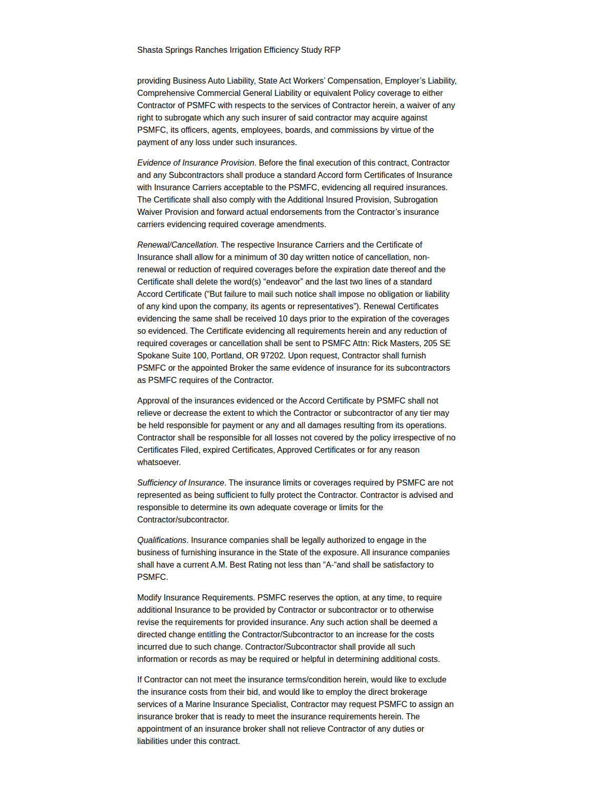Shasta Springs Ranches Irrigation Efficiency Study RFP
providing Business Auto Liability, State Act Workers’ Compensation, Employer’s Liability, Comprehensive Commercial General Liability or equivalent Policy coverage to either Contractor of PSMFC with respects to the services of Contractor herein, a waiver of any right to subrogate which any such insurer of said contractor may acquire against PSMFC, its officers, agents, employees, boards, and commissions by virtue of the payment of any loss under such insurances.
Evidence of Insurance Provision. Before the final execution of this contract, Contractor and any Subcontractors shall produce a standard Accord form Certificates of Insurance with Insurance Carriers acceptable to the PSMFC, evidencing all required insurances. The Certificate shall also comply with the Additional Insured Provision, Subrogation Waiver Provision and forward actual endorsements from the Contractor’s insurance carriers evidencing required coverage amendments.
Renewal/Cancellation. The respective Insurance Carriers and the Certificate of Insurance shall allow for a minimum of 30 day written notice of cancellation, non-renewal or reduction of required coverages before the expiration date thereof and the Certificate shall delete the word(s) “endeavor” and the last two lines of a standard Accord Certificate (“But failure to mail such notice shall impose no obligation or liability of any kind upon the company, its agents or representatives”). Renewal Certificates evidencing the same shall be received 10 days prior to the expiration of the coverages so evidenced. The Certificate evidencing all requirements herein and any reduction of required coverages or cancellation shall be sent to PSMFC Attn: Rick Masters, 205 SE Spokane Suite 100, Portland, OR 97202. Upon request, Contractor shall furnish PSMFC or the appointed Broker the same evidence of insurance for its subcontractors as PSMFC requires of the Contractor.
Approval of the insurances evidenced or the Accord Certificate by PSMFC shall not relieve or decrease the extent to which the Contractor or subcontractor of any tier may be held responsible for payment or any and all damages resulting from its operations. Contractor shall be responsible for all losses not covered by the policy irrespective of no Certificates Filed, expired Certificates, Approved Certificates or for any reason whatsoever.
Sufficiency of Insurance. The insurance limits or coverages required by PSMFC are not represented as being sufficient to fully protect the Contractor. Contractor is advised and responsible to determine its own adequate coverage or limits for the Contractor/subcontractor.
Qualifications. Insurance companies shall be legally authorized to engage in the business of furnishing insurance in the State of the exposure. All insurance companies shall have a current A.M. Best Rating not less than “A-“and shall be satisfactory to PSMFC.
Modify Insurance Requirements. PSMFC reserves the option, at any time, to require additional Insurance to be provided by Contractor or subcontractor or to otherwise revise the requirements for provided insurance. Any such action shall be deemed a directed change entitling the Contractor/Subcontractor to an increase for the costs incurred due to such change. Contractor/Subcontractor shall provide all such information or records as may be required or helpful in determining additional costs.
If Contractor can not meet the insurance terms/condition herein, would like to exclude the insurance costs from their bid, and would like to employ the direct brokerage services of a Marine Insurance Specialist, Contractor may request PSMFC to assign an insurance broker that is ready to meet the insurance requirements herein. The appointment of an insurance broker shall not relieve Contractor of any duties or liabilities under this contract.